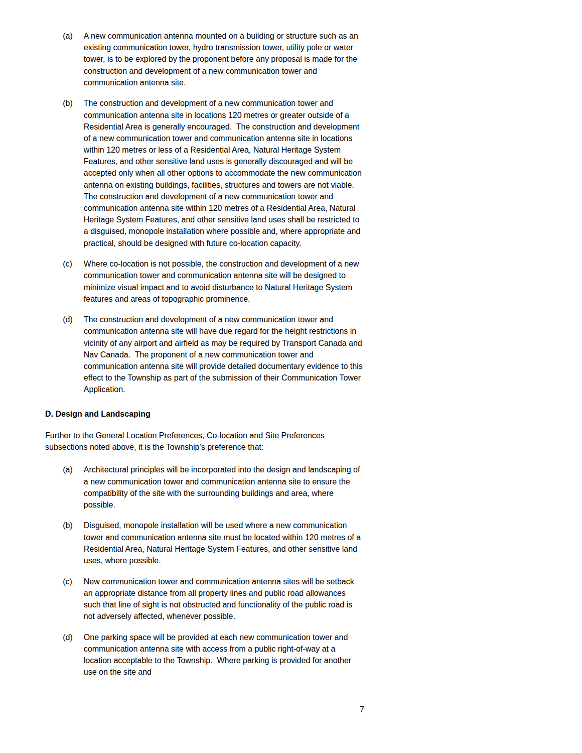(a) A new communication antenna mounted on a building or structure such as an existing communication tower, hydro transmission tower, utility pole or water tower, is to be explored by the proponent before any proposal is made for the construction and development of a new communication tower and communication antenna site.
(b) The construction and development of a new communication tower and communication antenna site in locations 120 metres or greater outside of a Residential Area is generally encouraged. The construction and development of a new communication tower and communication antenna site in locations within 120 metres or less of a Residential Area, Natural Heritage System Features, and other sensitive land uses is generally discouraged and will be accepted only when all other options to accommodate the new communication antenna on existing buildings, facilities, structures and towers are not viable. The construction and development of a new communication tower and communication antenna site within 120 metres of a Residential Area, Natural Heritage System Features, and other sensitive land uses shall be restricted to a disguised, monopole installation where possible and, where appropriate and practical, should be designed with future co-location capacity.
(c) Where co-location is not possible, the construction and development of a new communication tower and communication antenna site will be designed to minimize visual impact and to avoid disturbance to Natural Heritage System features and areas of topographic prominence.
(d) The construction and development of a new communication tower and communication antenna site will have due regard for the height restrictions in vicinity of any airport and airfield as may be required by Transport Canada and Nav Canada. The proponent of a new communication tower and communication antenna site will provide detailed documentary evidence to this effect to the Township as part of the submission of their Communication Tower Application.
D. Design and Landscaping
Further to the General Location Preferences, Co-location and Site Preferences subsections noted above, it is the Township’s preference that:
(a) Architectural principles will be incorporated into the design and landscaping of a new communication tower and communication antenna site to ensure the compatibility of the site with the surrounding buildings and area, where possible.
(b) Disguised, monopole installation will be used where a new communication tower and communication antenna site must be located within 120 metres of a Residential Area, Natural Heritage System Features, and other sensitive land uses, where possible.
(c) New communication tower and communication antenna sites will be setback an appropriate distance from all property lines and public road allowances such that line of sight is not obstructed and functionality of the public road is not adversely affected, whenever possible.
(d) One parking space will be provided at each new communication tower and communication antenna site with access from a public right-of-way at a location acceptable to the Township. Where parking is provided for another use on the site and
7